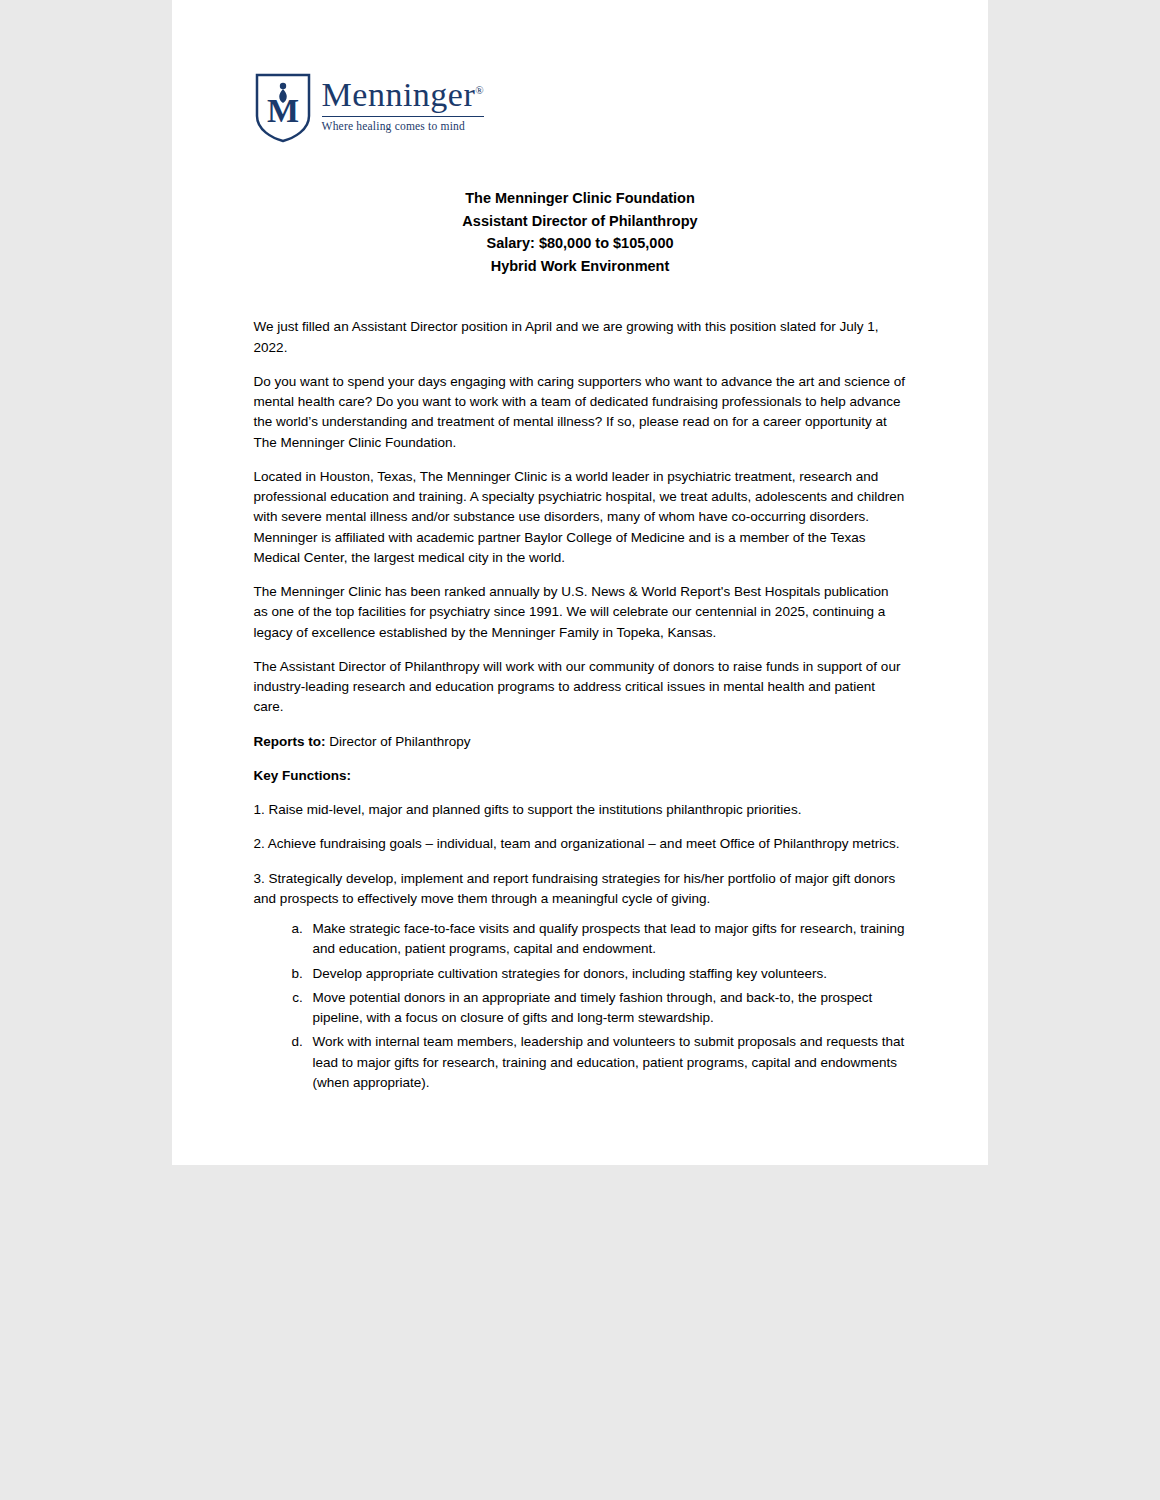M
Menninger®
Where healing comes to mind
The Menninger Clinic Foundation
Assistant Director of Philanthropy
Salary: $80,000 to $105,000
Hybrid Work Environment
We just filled an Assistant Director position in April and we are growing with this position slated for July 1, 2022.
Do you want to spend your days engaging with caring supporters who want to advance the art and science of mental health care? Do you want to work with a team of dedicated fundraising professionals to help advance the world’s understanding and treatment of mental illness? If so, please read on for a career opportunity at The Menninger Clinic Foundation.
Located in Houston, Texas, The Menninger Clinic is a world leader in psychiatric treatment, research and professional education and training. A specialty psychiatric hospital, we treat adults, adolescents and children with severe mental illness and/or substance use disorders, many of whom have co-occurring disorders. Menninger is affiliated with academic partner Baylor College of Medicine and is a member of the Texas Medical Center, the largest medical city in the world.
The Menninger Clinic has been ranked annually by U.S. News & World Report's Best Hospitals publication as one of the top facilities for psychiatry since 1991. We will celebrate our centennial in 2025, continuing a legacy of excellence established by the Menninger Family in Topeka, Kansas.
The Assistant Director of Philanthropy will work with our community of donors to raise funds in support of our industry-leading research and education programs to address critical issues in mental health and patient care.
Reports to: Director of Philanthropy
Key Functions:
1. Raise mid-level, major and planned gifts to support the institutions philanthropic priorities.
2. Achieve fundraising goals – individual, team and organizational – and meet Office of Philanthropy metrics.
3. Strategically develop, implement and report fundraising strategies for his/her portfolio of major gift donors and prospects to effectively move them through a meaningful cycle of giving.
Make strategic face-to-face visits and qualify prospects that lead to major gifts for research, training and education, patient programs, capital and endowment.
Develop appropriate cultivation strategies for donors, including staffing key volunteers.
Move potential donors in an appropriate and timely fashion through, and back-to, the prospect pipeline, with a focus on closure of gifts and long-term stewardship.
Work with internal team members, leadership and volunteers to submit proposals and requests that lead to major gifts for research, training and education, patient programs, capital and endowments (when appropriate).